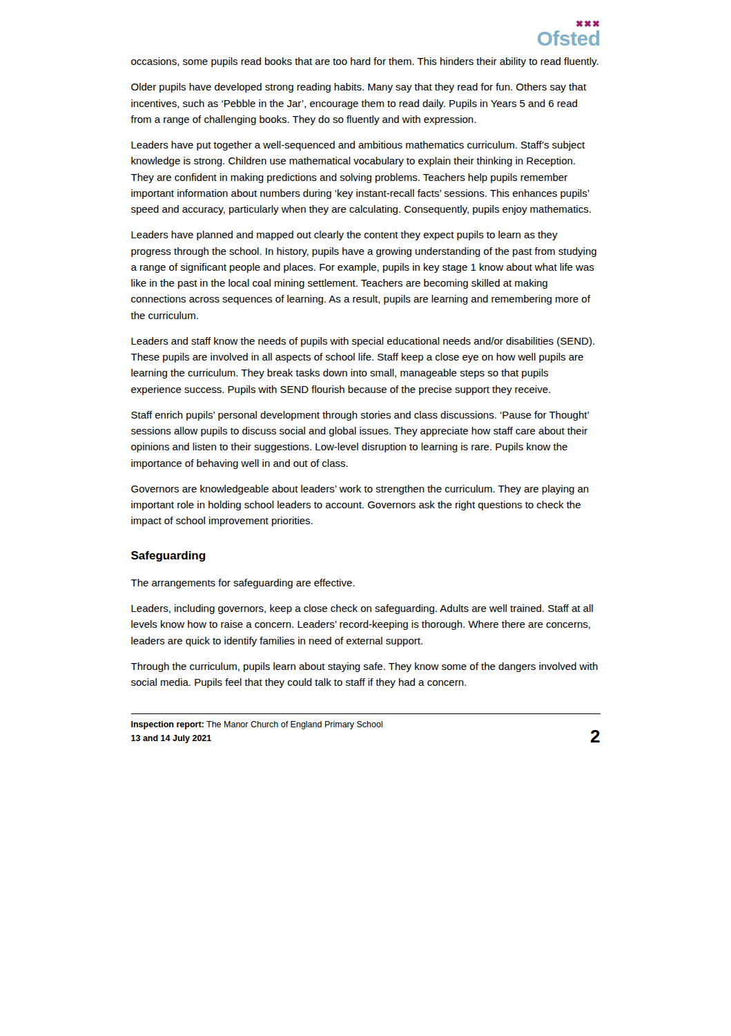✖✖✖
Ofsted
occasions, some pupils read books that are too hard for them. This hinders their ability to read fluently.
Older pupils have developed strong reading habits. Many say that they read for fun. Others say that incentives, such as ‘Pebble in the Jar’, encourage them to read daily. Pupils in Years 5 and 6 read from a range of challenging books. They do so fluently and with expression.
Leaders have put together a well-sequenced and ambitious mathematics curriculum. Staff’s subject knowledge is strong. Children use mathematical vocabulary to explain their thinking in Reception. They are confident in making predictions and solving problems. Teachers help pupils remember important information about numbers during ‘key instant-recall facts’ sessions. This enhances pupils’ speed and accuracy, particularly when they are calculating. Consequently, pupils enjoy mathematics.
Leaders have planned and mapped out clearly the content they expect pupils to learn as they progress through the school. In history, pupils have a growing understanding of the past from studying a range of significant people and places. For example, pupils in key stage 1 know about what life was like in the past in the local coal mining settlement. Teachers are becoming skilled at making connections across sequences of learning. As a result, pupils are learning and remembering more of the curriculum.
Leaders and staff know the needs of pupils with special educational needs and/or disabilities (SEND). These pupils are involved in all aspects of school life. Staff keep a close eye on how well pupils are learning the curriculum. They break tasks down into small, manageable steps so that pupils experience success. Pupils with SEND flourish because of the precise support they receive.
Staff enrich pupils’ personal development through stories and class discussions. ‘Pause for Thought’ sessions allow pupils to discuss social and global issues. They appreciate how staff care about their opinions and listen to their suggestions. Low-level disruption to learning is rare. Pupils know the importance of behaving well in and out of class.
Governors are knowledgeable about leaders’ work to strengthen the curriculum. They are playing an important role in holding school leaders to account. Governors ask the right questions to check the impact of school improvement priorities.
Safeguarding
The arrangements for safeguarding are effective.
Leaders, including governors, keep a close check on safeguarding. Adults are well trained. Staff at all levels know how to raise a concern. Leaders’ record-keeping is thorough. Where there are concerns, leaders are quick to identify families in need of external support.
Through the curriculum, pupils learn about staying safe. They know some of the dangers involved with social media. Pupils feel that they could talk to staff if they had a concern.
Inspection report: The Manor Church of England Primary School
13 and 14 July 2021
2